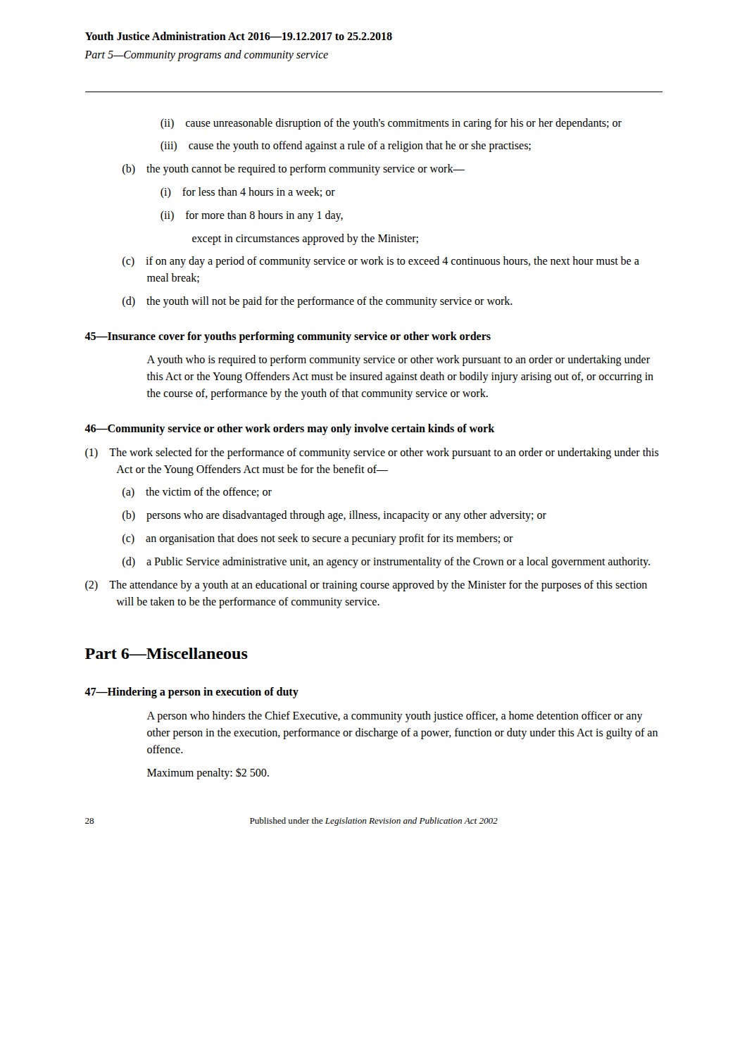Youth Justice Administration Act 2016—19.12.2017 to 25.2.2018
Part 5—Community programs and community service
(ii) cause unreasonable disruption of the youth's commitments in caring for his or her dependants; or
(iii) cause the youth to offend against a rule of a religion that he or she practises;
(b) the youth cannot be required to perform community service or work—
(i) for less than 4 hours in a week; or
(ii) for more than 8 hours in any 1 day,
except in circumstances approved by the Minister;
(c) if on any day a period of community service or work is to exceed 4 continuous hours, the next hour must be a meal break;
(d) the youth will not be paid for the performance of the community service or work.
45—Insurance cover for youths performing community service or other work orders
A youth who is required to perform community service or other work pursuant to an order or undertaking under this Act or the Young Offenders Act must be insured against death or bodily injury arising out of, or occurring in the course of, performance by the youth of that community service or work.
46—Community service or other work orders may only involve certain kinds of work
(1) The work selected for the performance of community service or other work pursuant to an order or undertaking under this Act or the Young Offenders Act must be for the benefit of—
(a) the victim of the offence; or
(b) persons who are disadvantaged through age, illness, incapacity or any other adversity; or
(c) an organisation that does not seek to secure a pecuniary profit for its members; or
(d) a Public Service administrative unit, an agency or instrumentality of the Crown or a local government authority.
(2) The attendance by a youth at an educational or training course approved by the Minister for the purposes of this section will be taken to be the performance of community service.
Part 6—Miscellaneous
47—Hindering a person in execution of duty
A person who hinders the Chief Executive, a community youth justice officer, a home detention officer or any other person in the execution, performance or discharge of a power, function or duty under this Act is guilty of an offence.
Maximum penalty: $2 500.
28
Published under the Legislation Revision and Publication Act 2002